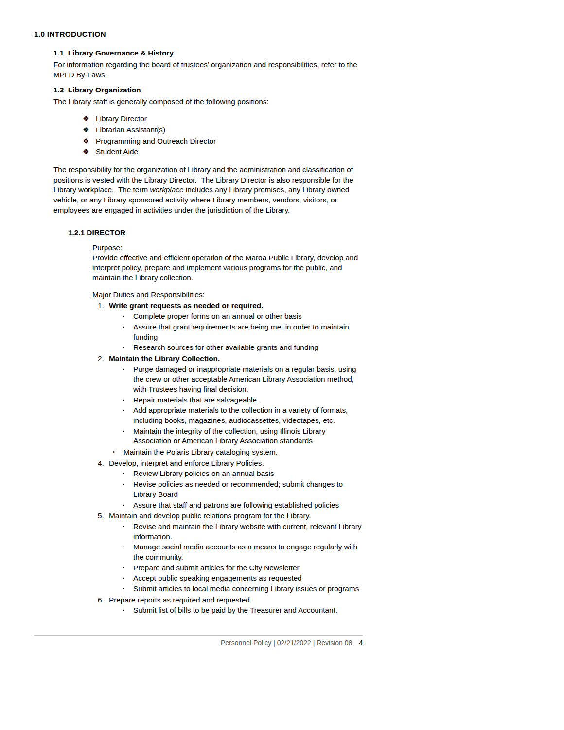1.0 INTRODUCTION
1.1 Library Governance & History
For information regarding the board of trustees’ organization and responsibilities, refer to the MPLD By-Laws.
1.2 Library Organization
The Library staff is generally composed of the following positions:
Library Director
Librarian Assistant(s)
Programming and Outreach Director
Student Aide
The responsibility for the organization of Library and the administration and classification of positions is vested with the Library Director. The Library Director is also responsible for the Library workplace. The term workplace includes any Library premises, any Library owned vehicle, or any Library sponsored activity where Library members, vendors, visitors, or employees are engaged in activities under the jurisdiction of the Library.
1.2.1 DIRECTOR
Purpose:
Provide effective and efficient operation of the Maroa Public Library, develop and interpret policy, prepare and implement various programs for the public, and maintain the Library collection.
Major Duties and Responsibilities:
Write grant requests as needed or required.
Complete proper forms on an annual or other basis
Assure that grant requirements are being met in order to maintain funding
Research sources for other available grants and funding
Maintain the Library Collection.
Purge damaged or inappropriate materials on a regular basis, using the crew or other acceptable American Library Association method, with Trustees having final decision.
Repair materials that are salvageable.
Add appropriate materials to the collection in a variety of formats, including books, magazines, audiocassettes, videotapes, etc.
Maintain the integrity of the collection, using Illinois Library Association or American Library Association standards
Maintain the Polaris Library cataloging system.
Develop, interpret and enforce Library Policies.
Review Library policies on an annual basis
Revise policies as needed or recommended; submit changes to Library Board
Assure that staff and patrons are following established policies
Maintain and develop public relations program for the Library.
Revise and maintain the Library website with current, relevant Library information.
Manage social media accounts as a means to engage regularly with the community.
Prepare and submit articles for the City Newsletter
Accept public speaking engagements as requested
Submit articles to local media concerning Library issues or programs
Prepare reports as required and requested.
Submit list of bills to be paid by the Treasurer and Accountant.
Personnel Policy | 02/21/2022 | Revision 08 4